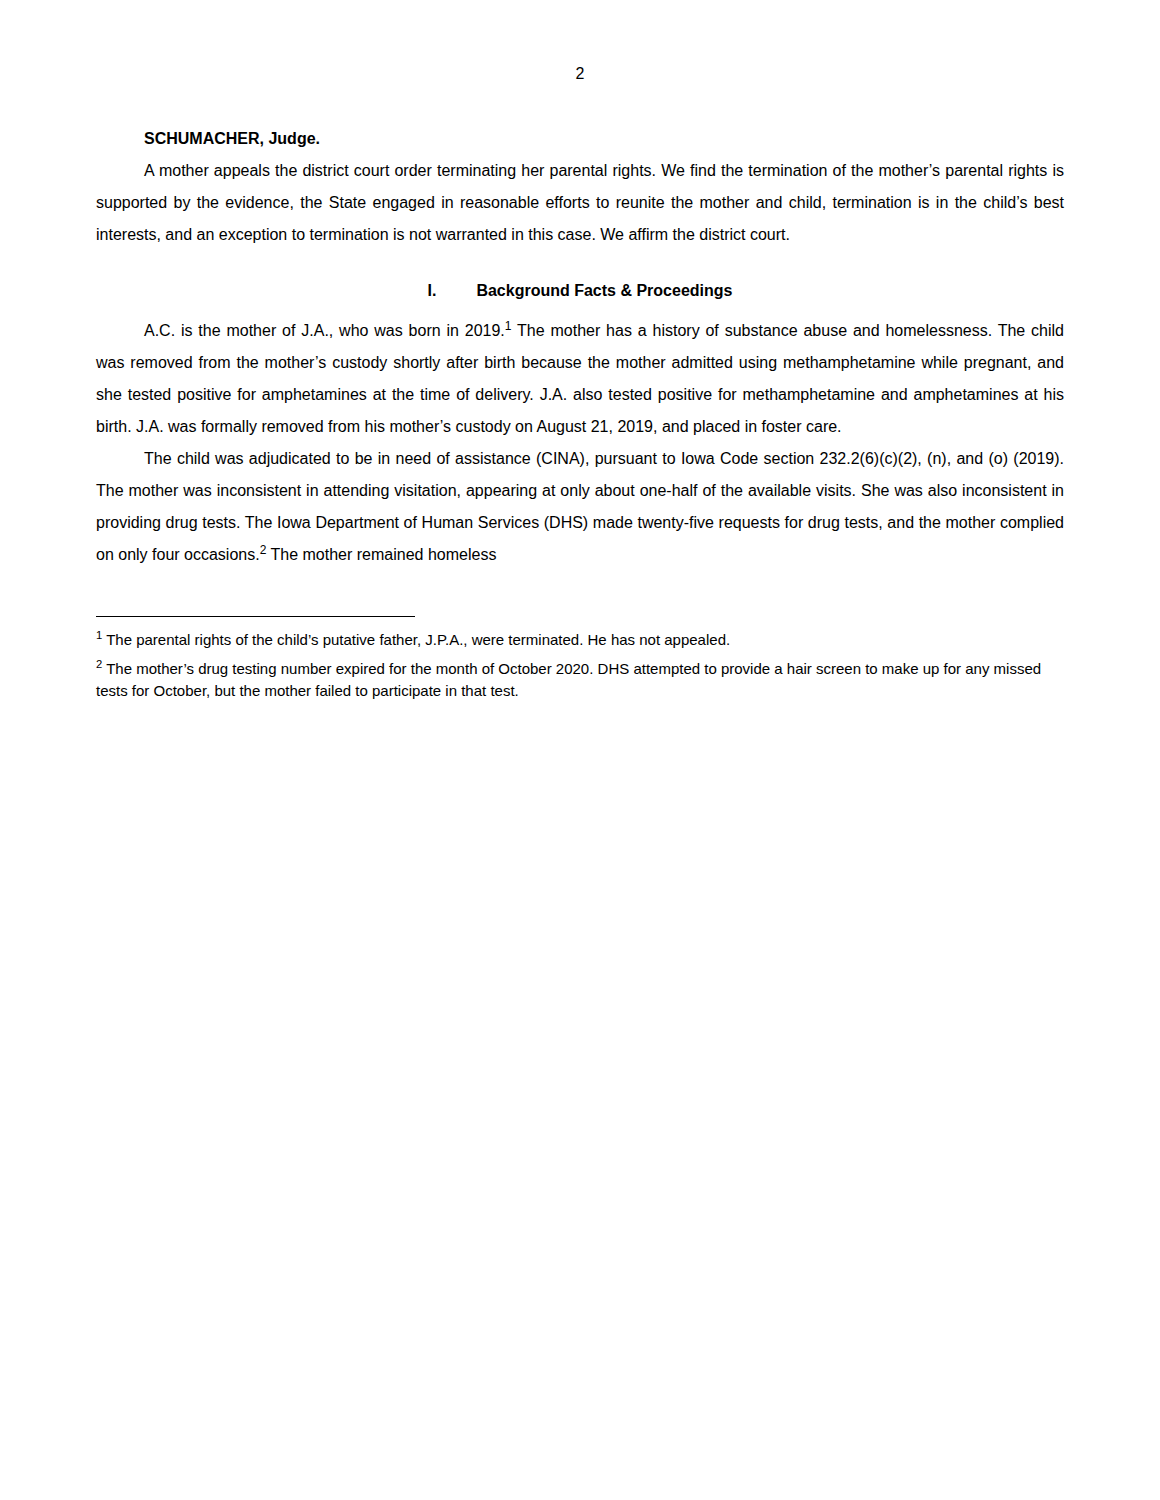2
SCHUMACHER, Judge.
A mother appeals the district court order terminating her parental rights. We find the termination of the mother’s parental rights is supported by the evidence, the State engaged in reasonable efforts to reunite the mother and child, termination is in the child’s best interests, and an exception to termination is not warranted in this case. We affirm the district court.
I. Background Facts & Proceedings
A.C. is the mother of J.A., who was born in 2019.1 The mother has a history of substance abuse and homelessness. The child was removed from the mother’s custody shortly after birth because the mother admitted using methamphetamine while pregnant, and she tested positive for amphetamines at the time of delivery. J.A. also tested positive for methamphetamine and amphetamines at his birth. J.A. was formally removed from his mother’s custody on August 21, 2019, and placed in foster care.
The child was adjudicated to be in need of assistance (CINA), pursuant to Iowa Code section 232.2(6)(c)(2), (n), and (o) (2019). The mother was inconsistent in attending visitation, appearing at only about one-half of the available visits. She was also inconsistent in providing drug tests. The Iowa Department of Human Services (DHS) made twenty-five requests for drug tests, and the mother complied on only four occasions.2 The mother remained homeless
1 The parental rights of the child’s putative father, J.P.A., were terminated. He has not appealed.
2 The mother’s drug testing number expired for the month of October 2020. DHS attempted to provide a hair screen to make up for any missed tests for October, but the mother failed to participate in that test.